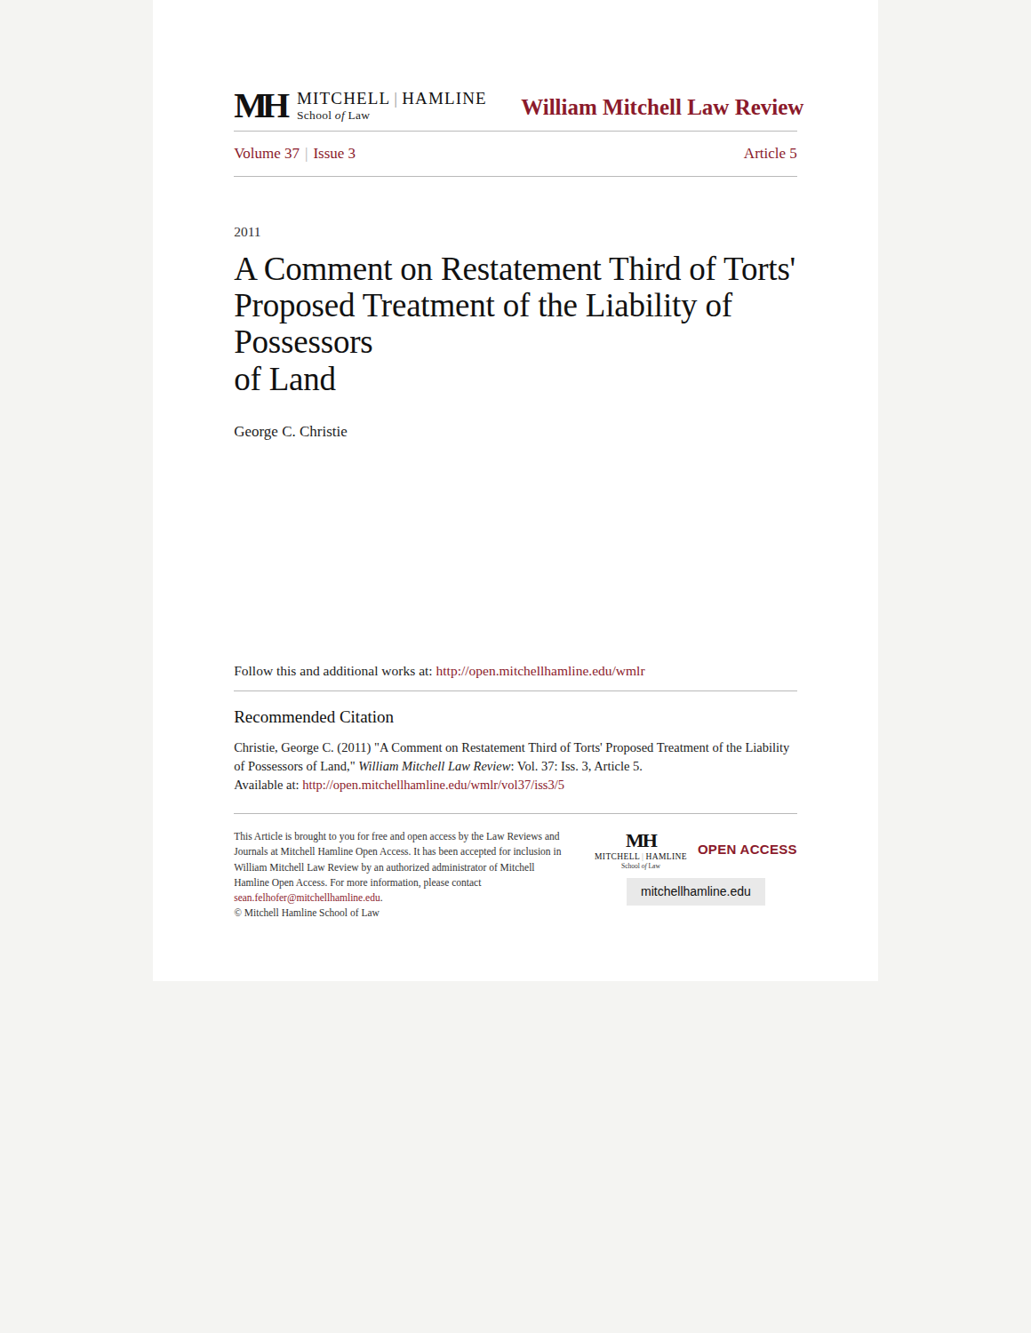MH
MITCHELL|HAMLINE
School of Law
William Mitchell Law Review
Volume 37|Issue 3
Article 5
2011
A Comment on Restatement Third of Torts'
Proposed Treatment of the Liability of Possessors
of Land
George C. Christie
Follow this and additional works at: http://open.mitchellhamline.edu/wmlr
Recommended Citation
Christie, George C. (2011) "A Comment on Restatement Third of Torts' Proposed Treatment of the Liability of Possessors of Land," William Mitchell Law Review: Vol. 37: Iss. 3, Article 5.
Available at: http://open.mitchellhamline.edu/wmlr/vol37/iss3/5
This Article is brought to you for free and open access by the Law Reviews and Journals at Mitchell Hamline Open Access. It has been accepted for inclusion in William Mitchell Law Review by an authorized administrator of Mitchell Hamline Open Access. For more information, please contact sean.felhofer@mitchellhamline.edu.
© Mitchell Hamline School of Law
MH
MITCHELL|HAMLINE
School of Law
OPEN ACCESS
mitchellhamline.edu